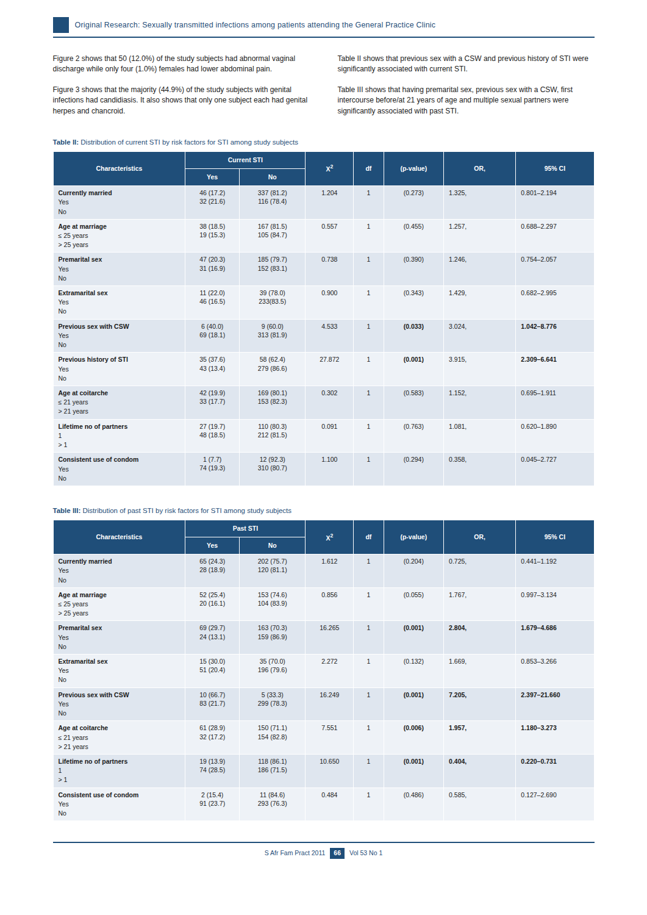Original Research: Sexually transmitted infections among patients attending the General Practice Clinic
Figure 2 shows that 50 (12.0%) of the study subjects had abnormal vaginal discharge while only four (1.0%) females had lower abdominal pain.
Figure 3 shows that the majority (44.9%) of the study subjects with genital infections had candidiasis. It also shows that only one subject each had genital herpes and chancroid.
Table II shows that previous sex with a CSW and previous history of STI were significantly associated with current STI.
Table III shows that having premarital sex, previous sex with a CSW, first intercourse before/at 21 years of age and multiple sexual partners were significantly associated with past STI.
Table II: Distribution of current STI by risk factors for STI among study subjects
| Characteristics | Current STI | X 2 | df | (p-value) | OR, | 95% CI |
| --- | --- | --- | --- | --- | --- | --- |
| Yes | No |
| Currently married Yes No | 46 (17.2) 32 (21.6) | 337 (81.2) 116 (78.4) | 1.204 | 1 | (0.273) | 1.325, | 0.801–2.194 |
| Age at marriage ≤ 25 years > 25 years | 38 (18.5) 19 (15.3) | 167 (81.5) 105 (84.7) | 0.557 | 1 | (0.455) | 1.257, | 0.688–2.297 |
| Premarital sex Yes No | 47 (20.3) 31 (16.9) | 185 (79.7) 152 (83.1) | 0.738 | 1 | (0.390) | 1.246, | 0.754–2.057 |
| Extramarital sex Yes No | 11 (22.0) 46 (16.5) | 39 (78.0) 233(83.5) | 0.900 | 1 | (0.343) | 1.429, | 0.682–2.995 |
| Previous sex with CSW Yes No | 6 (40.0) 69 (18.1) | 9 (60.0) 313 (81.9) | 4.533 | 1 | (0.033) | 3.024, | 1.042–8.776 |
| Previous history of STI Yes No | 35 (37.6) 43 (13.4) | 58 (62.4) 279 (86.6) | 27.872 | 1 | (0.001) | 3.915, | 2.309–6.641 |
| Age at coitarche ≤ 21 years > 21 years | 42 (19.9) 33 (17.7) | 169 (80.1) 153 (82.3) | 0.302 | 1 | (0.583) | 1.152, | 0.695–1.911 |
| Lifetime no of partners 1 > 1 | 27 (19.7) 48 (18.5) | 110 (80.3) 212 (81.5) | 0.091 | 1 | (0.763) | 1.081, | 0.620–1.890 |
| Consistent use of condom Yes No | 1 (7.7) 74 (19.3) | 12 (92.3) 310 (80.7) | 1.100 | 1 | (0.294) | 0.358, | 0.045–2.727 |
Table III: Distribution of past STI by risk factors for STI among study subjects
| Characteristics | Past STI | X 2 | df | (p-value) | OR, | 95% CI |
| --- | --- | --- | --- | --- | --- | --- |
| Yes | No |
| Currently married Yes No | 65 (24.3) 28 (18.9) | 202 (75.7) 120 (81.1) | 1.612 | 1 | (0.204) | 0.725, | 0.441–1.192 |
| Age at marriage ≤ 25 years > 25 years | 52 (25.4) 20 (16.1) | 153 (74.6) 104 (83.9) | 0.856 | 1 | (0.055) | 1.767, | 0.997–3.134 |
| Premarital sex Yes No | 69 (29.7) 24 (13.1) | 163 (70.3) 159 (86.9) | 16.265 | 1 | (0.001) | 2.804, | 1.679–4.686 |
| Extramarital sex Yes No | 15 (30.0) 51 (20.4) | 35 (70.0) 196 (79.6) | 2.272 | 1 | (0.132) | 1.669, | 0.853–3.266 |
| Previous sex with CSW Yes No | 10 (66.7) 83 (21.7) | 5 (33.3) 299 (78.3) | 16.249 | 1 | (0.001) | 7.205, | 2.397–21.660 |
| Age at coitarche ≤ 21 years > 21 years | 61 (28.9) 32 (17.2) | 150 (71.1) 154 (82.8) | 7.551 | 1 | (0.006) | 1.957, | 1.180–3.273 |
| Lifetime no of partners 1 > 1 | 19 (13.9) 74 (28.5) | 118 (86.1) 186 (71.5) | 10.650 | 1 | (0.001) | 0.404, | 0.220–0.731 |
| Consistent use of condom Yes No | 2 (15.4) 91 (23.7) | 11 (84.6) 293 (76.3) | 0.484 | 1 | (0.486) | 0.585, | 0.127–2.690 |
S Afr Fam Pract 2011 66 Vol 53 No 1